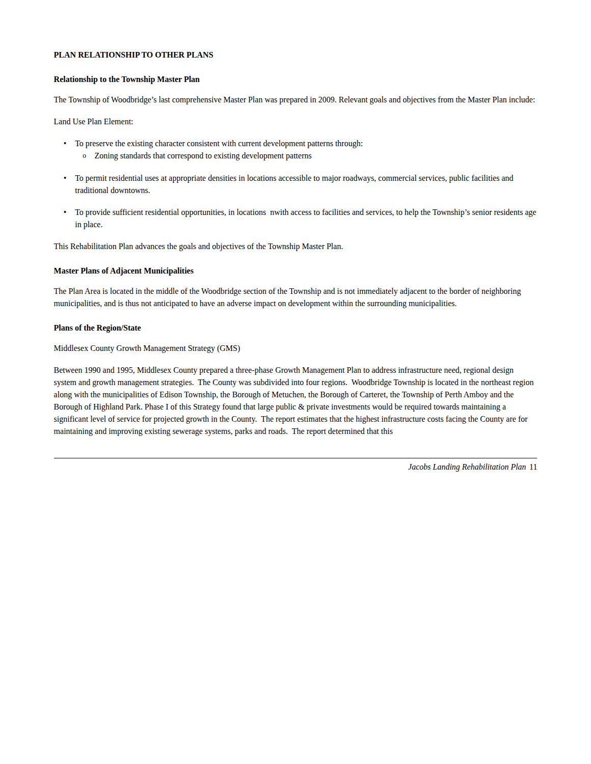PLAN RELATIONSHIP TO OTHER PLANS
Relationship to the Township Master Plan
The Township of Woodbridge’s last comprehensive Master Plan was prepared in 2009. Relevant goals and objectives from the Master Plan include:
Land Use Plan Element:
To preserve the existing character consistent with current development patterns through:
Zoning standards that correspond to existing development patterns
To permit residential uses at appropriate densities in locations accessible to major roadways, commercial services, public facilities and traditional downtowns.
To provide sufficient residential opportunities, in locations nwith access to facilities and services, to help the Township’s senior residents age in place.
This Rehabilitation Plan advances the goals and objectives of the Township Master Plan.
Master Plans of Adjacent Municipalities
The Plan Area is located in the middle of the Woodbridge section of the Township and is not immediately adjacent to the border of neighboring municipalities, and is thus not anticipated to have an adverse impact on development within the surrounding municipalities.
Plans of the Region/State
Middlesex County Growth Management Strategy (GMS)
Between 1990 and 1995, Middlesex County prepared a three-phase Growth Management Plan to address infrastructure need, regional design system and growth management strategies. The County was subdivided into four regions. Woodbridge Township is located in the northeast region along with the municipalities of Edison Township, the Borough of Metuchen, the Borough of Carteret, the Township of Perth Amboy and the Borough of Highland Park. Phase I of this Strategy found that large public & private investments would be required towards maintaining a significant level of service for projected growth in the County. The report estimates that the highest infrastructure costs facing the County are for maintaining and improving existing sewerage systems, parks and roads. The report determined that this
Jacobs Landing Rehabilitation Plan 11